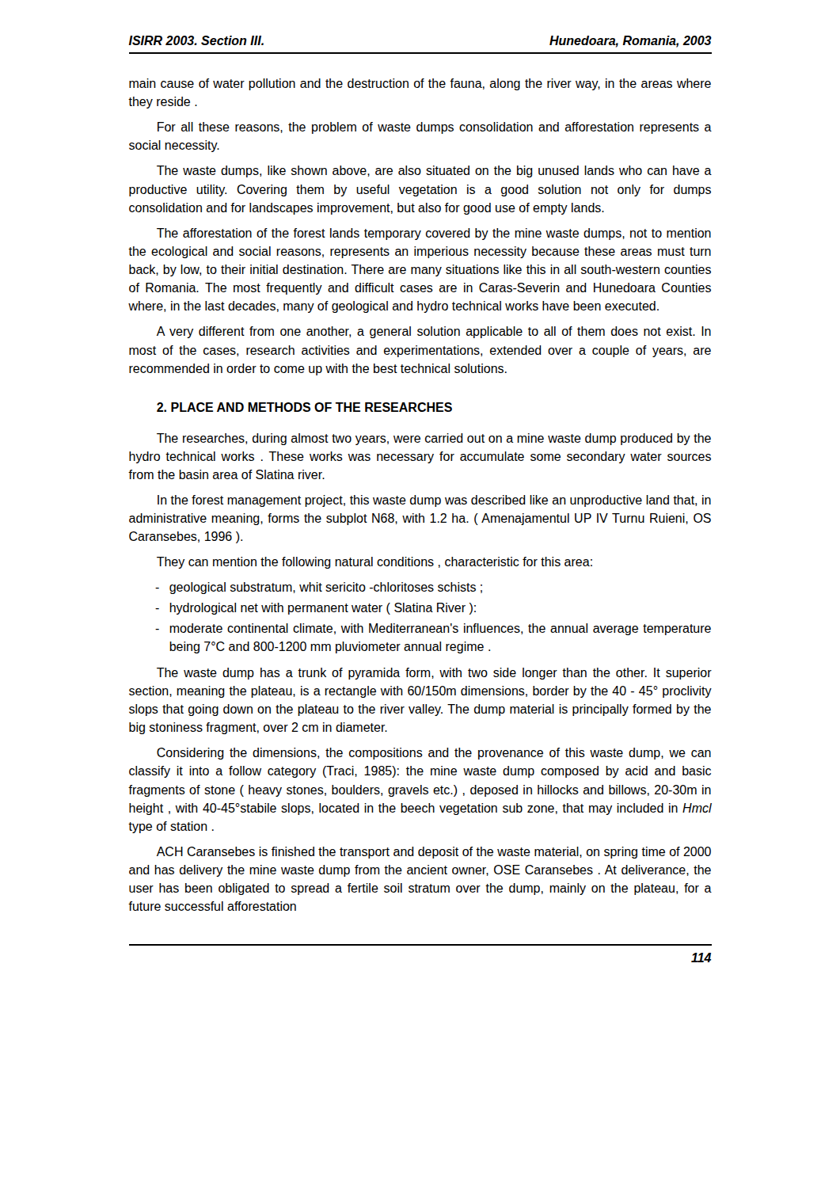ISIRR 2003. Section III. Hunedoara, Romania, 2003
main cause of water pollution and the destruction of the fauna, along the river way, in the areas where they reside .
For all these reasons, the problem of waste dumps consolidation and afforestation represents a social necessity.
The waste dumps, like shown above, are also situated on the big unused lands who can have a productive utility. Covering them by useful vegetation is a good solution not only for dumps consolidation and for landscapes improvement, but also for good use of empty lands.
The afforestation of the forest lands temporary covered by the mine waste dumps, not to mention the ecological and social reasons, represents an imperious necessity because these areas must turn back, by low, to their initial destination. There are many situations like this in all south-western counties of Romania. The most frequently and difficult cases are in Caras-Severin and Hunedoara Counties where, in the last decades, many of geological and hydro technical works have been executed.
A very different from one another, a general solution applicable to all of them does not exist. In most of the cases, research activities and experimentations, extended over a couple of years, are recommended in order to come up with the best technical solutions.
2. PLACE AND METHODS OF THE RESEARCHES
The researches, during almost two years, were carried out on a mine waste dump produced by the hydro technical works . These works was necessary for accumulate some secondary water sources from the basin area of Slatina river.
In the forest management project, this waste dump was described like an unproductive land that, in administrative meaning, forms the subplot N68, with 1.2 ha. ( Amenajamentul UP IV Turnu Ruieni, OS Caransebes, 1996 ).
They can mention the following natural conditions , characteristic for this area:
geological substratum, whit sericito -chloritoses schists ;
hydrological net with permanent water ( Slatina River ):
moderate continental climate, with Mediterranean's influences, the annual average temperature being 7°C and 800-1200 mm pluviometer annual regime .
The waste dump has a trunk of pyramida form, with two side longer than the other. It superior section, meaning the plateau, is a rectangle with 60/150m dimensions, border by the 40 - 45° proclivity slops that going down on the plateau to the river valley. The dump material is principally formed by the big stoniness fragment, over 2 cm in diameter.
Considering the dimensions, the compositions and the provenance of this waste dump, we can classify it into a follow category (Traci, 1985): the mine waste dump composed by acid and basic fragments of stone ( heavy stones, boulders, gravels etc.) , deposed in hillocks and billows, 20-30m in height , with 40-45°stabile slops, located in the beech vegetation sub zone, that may included in Hmcl type of station .
ACH Caransebes is finished the transport and deposit of the waste material, on spring time of 2000 and has delivery the mine waste dump from the ancient owner, OSE Caransebes . At deliverance, the user has been obligated to spread a fertile soil stratum over the dump, mainly on the plateau, for a future successful afforestation
114